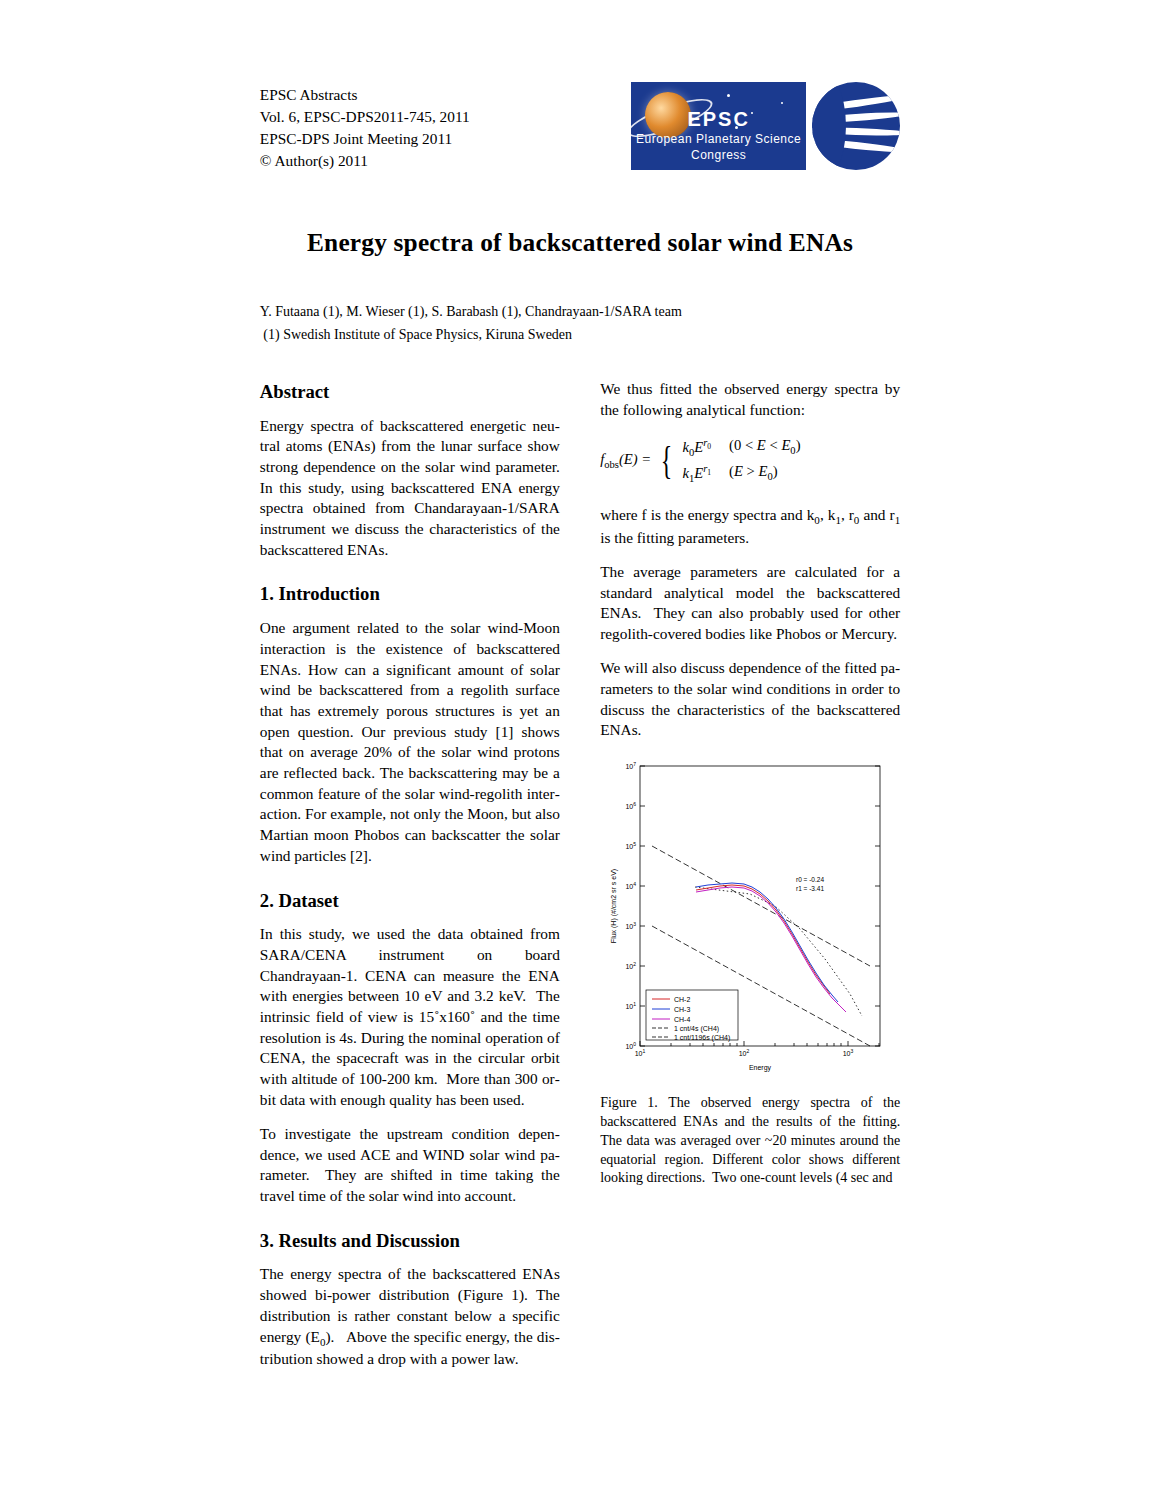EPSC Abstracts
Vol. 6, EPSC-DPS2011-745, 2011
EPSC-DPS Joint Meeting 2011
© Author(s) 2011
EPSCEuropean Planetary Science Congress
Energy spectra of backscattered solar wind ENAs
Y. Futaana (1), M. Wieser (1), S. Barabash (1), Chandrayaan-1/SARA team
(1) Swedish Institute of Space Physics, Kiruna Sweden
Abstract
Energy spectra of backscattered energetic neutral atoms (ENAs) from the lunar surface show strong dependence on the solar wind parameter. In this study, using backscattered ENA energy spectra obtained from Chandarayaan-1/SARA instrument we discuss the characteristics of the backscattered ENAs.
1. Introduction
One argument related to the solar wind-Moon interaction is the existence of backscattered ENAs. How can a significant amount of solar wind be backscattered from a regolith surface that has extremely porous structures is yet an open question. Our previous study [1] shows that on average 20% of the solar wind protons are reflected back. The backscattering may be a common feature of the solar wind-regolith interaction. For example, not only the Moon, but also Martian moon Phobos can backscatter the solar wind particles [2].
2. Dataset
In this study, we used the data obtained from SARA/CENA instrument on board Chandrayaan-1. CENA can measure the ENA with energies between 10 eV and 3.2 keV. The intrinsic field of view is 15˚x160˚ and the time resolution is 4s. During the nominal operation of CENA, the spacecraft was in the circular orbit with altitude of 100-200 km. More than 300 orbit data with enough quality has been used.
To investigate the upstream condition dependence, we used ACE and WIND solar wind parameter. They are shifted in time taking the travel time of the solar wind into account.
3. Results and Discussion
The energy spectra of the backscattered ENAs showed bi-power distribution (Figure 1). The distribution is rather constant below a specific energy (E0). Above the specific energy, the distribution showed a drop with a power law.
We thus fitted the observed energy spectra by the following analytical function:
fobs(E) = { k0Er0 (0 < E < E0) k1Er1 (E > E0)
where f is the energy spectra and k0, k1, r0 and r1 is the fitting parameters.
The average parameters are calculated for a standard analytical model the backscattered ENAs. They can also probably used for other regolith-covered bodies like Phobos or Mercury.
We will also discuss dependence of the fitted parameters to the solar wind conditions in order to discuss the characteristics of the backscattered ENAs.
107 106 105 104 103 102 101 100 101 102 103 Energy Flux (H) (#/cm2 sr s eV) r0 = -0.24 r1 = -3.41 CH-2 CH-3 CH-4 1 cnt/4s (CH4) 1 cnt/1196s (CH4)
Figure 1. The observed energy spectra of the backscattered ENAs and the results of the fitting. The data was averaged over ~20 minutes around the equatorial region. Different color shows different looking directions. Two one-count levels (4 sec and